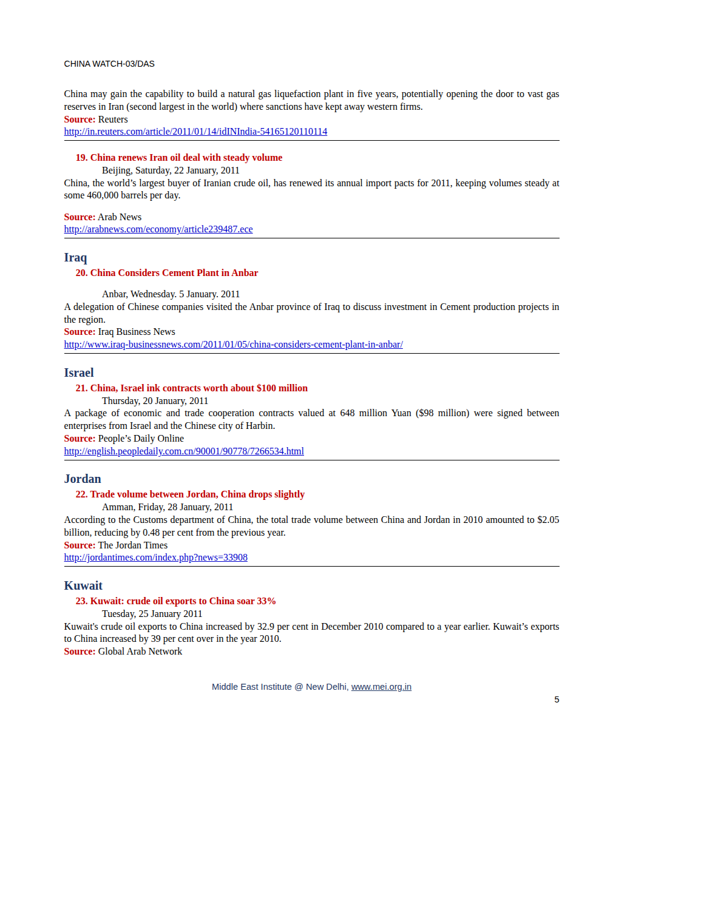CHINA WATCH-03/DAS
China may gain the capability to build a natural gas liquefaction plant in five years, potentially opening the door to vast gas reserves in Iran (second largest in the world) where sanctions have kept away western firms.
Source: Reuters
http://in.reuters.com/article/2011/01/14/idINIndia-54165120110114
19. China renews Iran oil deal with steady volume
Beijing, Saturday, 22 January, 2011
China, the world’s largest buyer of Iranian crude oil, has renewed its annual import pacts for 2011, keeping volumes steady at some 460,000 barrels per day.
Source: Arab News
http://arabnews.com/economy/article239487.ece
Iraq
20. China Considers Cement Plant in Anbar
Anbar, Wednesday. 5 January. 2011
A delegation of Chinese companies visited the Anbar province of Iraq to discuss investment in Cement production projects in the region.
Source: Iraq Business News
http://www.iraq-businessnews.com/2011/01/05/china-considers-cement-plant-in-anbar/
Israel
21. China, Israel ink contracts worth about $100 million
Thursday, 20 January, 2011
A package of economic and trade cooperation contracts valued at 648 million Yuan ($98 million) were signed between enterprises from Israel and the Chinese city of Harbin.
Source: People’s Daily Online
http://english.peopledaily.com.cn/90001/90778/7266534.html
Jordan
22. Trade volume between Jordan, China drops slightly
Amman, Friday, 28 January, 2011
According to the Customs department of China, the total trade volume between China and Jordan in 2010 amounted to $2.05 billion, reducing by 0.48 per cent from the previous year.
Source: The Jordan Times
http://jordantimes.com/index.php?news=33908
Kuwait
23. Kuwait: crude oil exports to China soar 33%
Tuesday, 25 January 2011
Kuwait's crude oil exports to China increased by 32.9 per cent in December 2010 compared to a year earlier. Kuwait’s exports to China increased by 39 per cent over in the year 2010.
Source: Global Arab Network
Middle East Institute @ New Delhi, www.mei.org.in
5